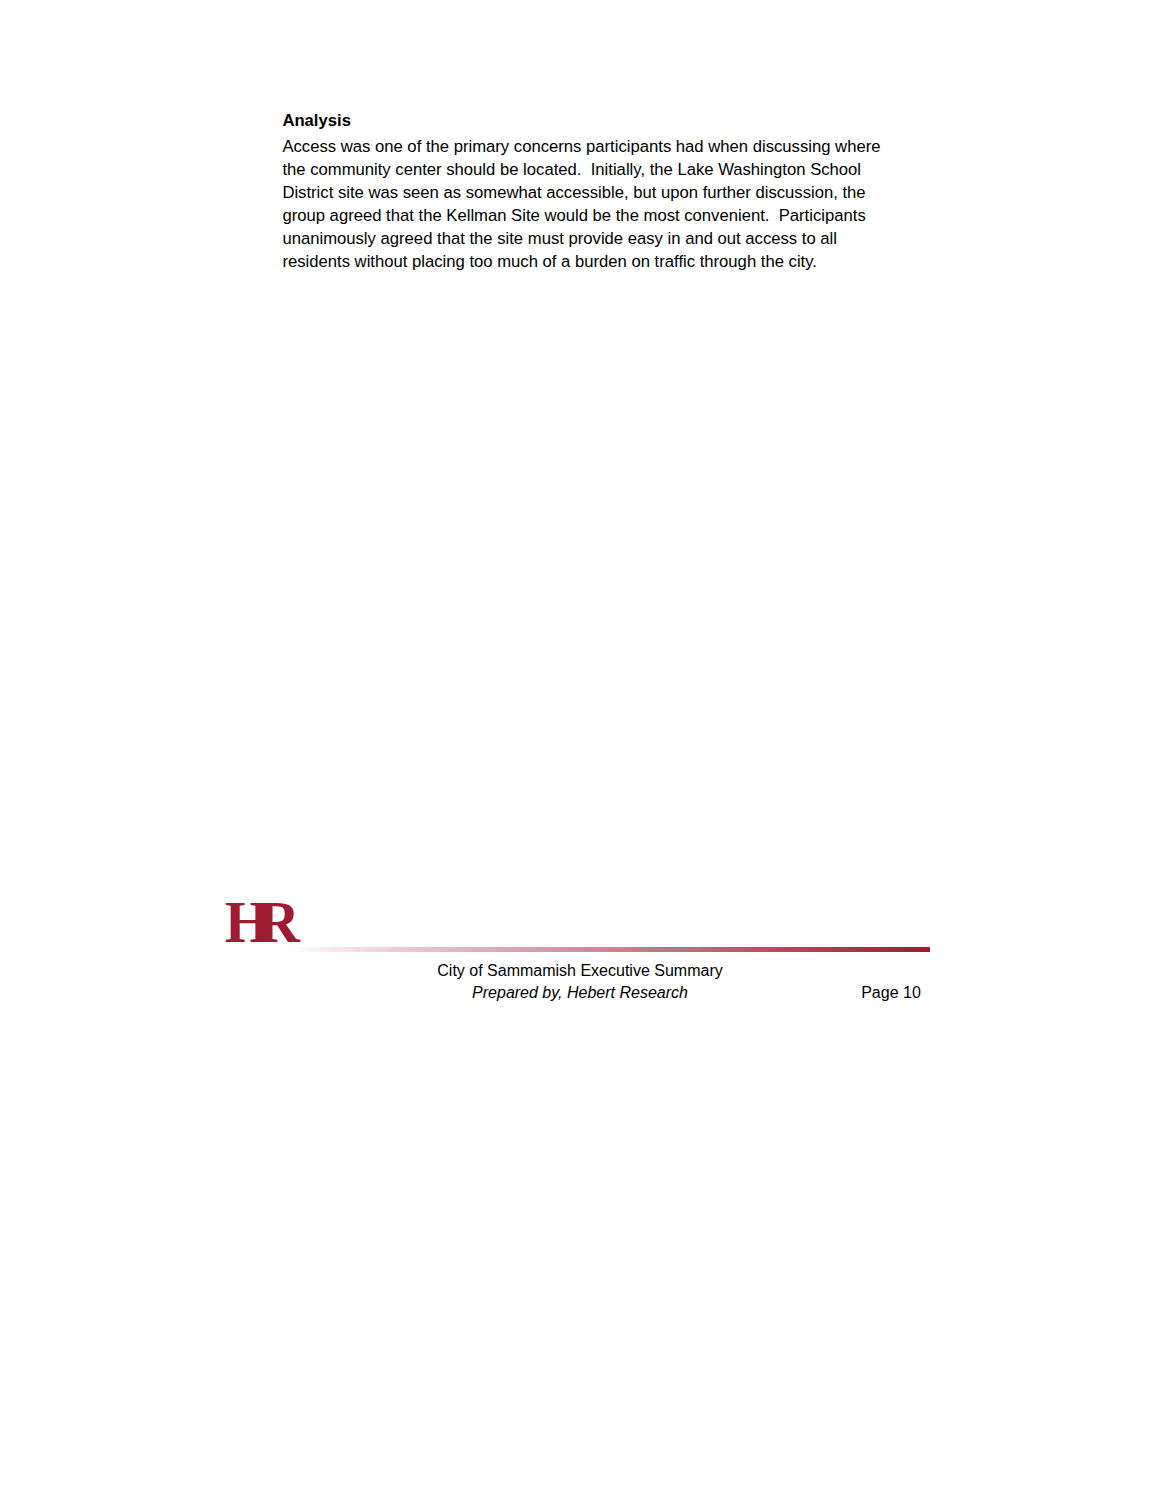Analysis
Access was one of the primary concerns participants had when discussing where the community center should be located. Initially, the Lake Washington School District site was seen as somewhat accessible, but upon further discussion, the group agreed that the Kellman Site would be the most convenient. Participants unanimously agreed that the site must provide easy in and out access to all residents without placing too much of a burden on traffic through the city.
HR
City of Sammamish Executive Summary Prepared by, Hebert ResearchPage 10